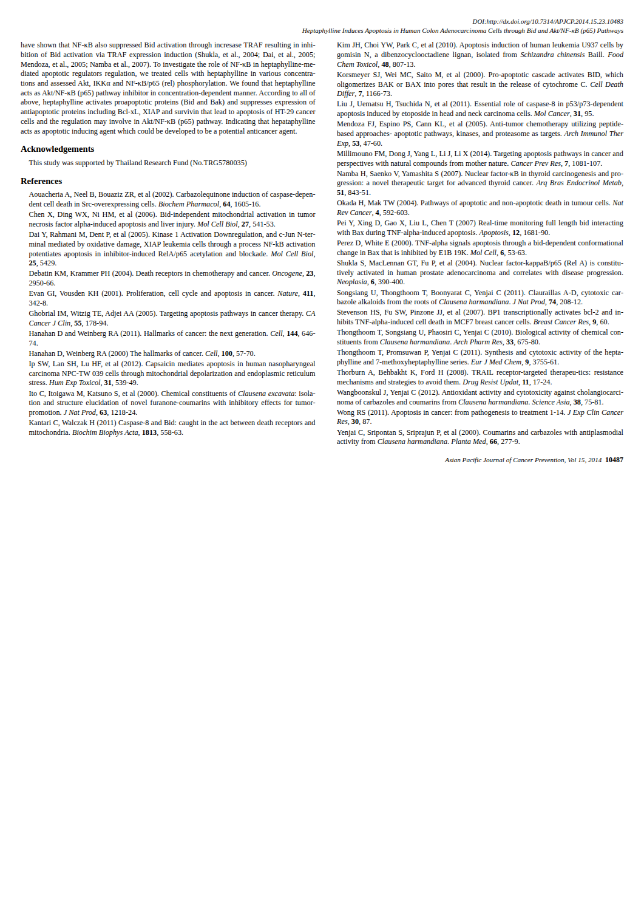DOI:http://dx.doi.org/10.7314/APJCP.2014.15.23.10483
Heptaphylline Induces Apoptosis in Human Colon Adenocarcinoma Cells through Bid and Akt/NF-κB (p65) Pathways
have shown that NF-κB also suppressed Bid activation through incresase TRAF resulting in inhibition of Bid activation via TRAF expression induction (Shukla, et al., 2004; Dai, et al., 2005; Mendoza, et al., 2005; Namba et al., 2007). To investigate the role of NF-κB in heptaphylline-mediated apoptotic regulators regulation, we treated cells with heptaphylline in various concentrations and assessed Akt, IKKα and NF-κB/p65 (rel) phosphorylation. We found that heptaphylline acts as Akt/NF-κB (p65) pathway inhibitor in concentration-dependent manner. According to all of above, heptaphylline activates proapoptotic proteins (Bid and Bak) and suppresses expression of antiapoptotic proteins including Bcl-xL, XIAP and survivin that lead to apoptosis of HT-29 cancer cells and the regulation may involve in Akt/NF-κB (p65) pathway. Indicating that hepataphylline acts as apoptotic inducing agent which could be developed to be a potential anticancer agent.
Acknowledgements
This study was supported by Thailand Research Fund (No.TRG5780035)
References
Aouacheria A, Neel B, Bouaziz ZR, et al (2002). Carbazolequinone induction of caspase-dependent cell death in Src-overexpressing cells. Biochem Pharmacol, 64, 1605-16.
Chen X, Ding WX, Ni HM, et al (2006). Bid-independent mitochondrial activation in tumor necrosis factor alpha-induced apoptosis and liver injury. Mol Cell Biol, 27, 541-53.
Dai Y, Rahmani M, Dent P, et al (2005). Kinase 1 Activation Downregulation, and c-Jun N-terminal mediated by oxidative damage, XIAP leukemia cells through a process NF-kB activation potentiates apoptosis in inhibitor-induced RelA/p65 acetylation and blockade. Mol Cell Biol, 25, 5429.
Debatin KM, Krammer PH (2004). Death receptors in chemotherapy and cancer. Oncogene, 23, 2950-66.
Evan GI, Vousden KH (2001). Proliferation, cell cycle and apoptosis in cancer. Nature, 411, 342-8.
Ghobrial IM, Witzig TE, Adjei AA (2005). Targeting apoptosis pathways in cancer therapy. CA Cancer J Clin, 55, 178-94.
Hanahan D and Weinberg RA (2011). Hallmarks of cancer: the next generation. Cell, 144, 646-74.
Hanahan D, Weinberg RA (2000) The hallmarks of cancer. Cell, 100, 57-70.
Ip SW, Lan SH, Lu HF, et al (2012). Capsaicin mediates apoptosis in human nasopharyngeal carcinoma NPC-TW 039 cells through mitochondrial depolarization and endoplasmic reticulum stress. Hum Exp Toxicol, 31, 539-49.
Ito C, Itoigawa M, Katsuno S, et al (2000). Chemical constituents of Clausena excavata: isolation and structure elucidation of novel furanone-coumarins with inhibitory effects for tumor-promotion. J Nat Prod, 63, 1218-24.
Kantari C, Walczak H (2011) Caspase-8 and Bid: caught in the act between death receptors and mitochondria. Biochim Biophys Acta, 1813, 558-63.
Kim JH, Choi YW, Park C, et al (2010). Apoptosis induction of human leukemia U937 cells by gomisin N, a dibenzocyclooctadiene lignan, isolated from Schizandra chinensis Baill. Food Chem Toxicol, 48, 807-13.
Korsmeyer SJ, Wei MC, Saito M, et al (2000). Pro-apoptotic cascade activates BID, which oligomerizes BAK or BAX into pores that result in the release of cytochrome C. Cell Death Differ, 7, 1166-73.
Liu J, Uematsu H, Tsuchida N, et al (2011). Essential role of caspase-8 in p53/p73-dependent apoptosis induced by etoposide in head and neck carcinoma cells. Mol Cancer, 31, 95.
Mendoza FJ, Espino PS, Cann KL, et al (2005). Anti-tumor chemotherapy utilizing peptide-based approaches- apoptotic pathways, kinases, and proteasome as targets. Arch Immunol Ther Exp, 53, 47-60.
Millimouno FM, Dong J, Yang L, Li J, Li X (2014). Targeting apoptosis pathways in cancer and perspectives with natural compounds from mother nature. Cancer Prev Res, 7, 1081-107.
Namba H, Saenko V, Yamashita S (2007). Nuclear factor-κB in thyroid carcinogenesis and progression: a novel therapeutic target for advanced thyroid cancer. Arq Bras Endocrinol Metab, 51, 843-51.
Okada H, Mak TW (2004). Pathways of apoptotic and non-apoptotic death in tumour cells. Nat Rev Cancer, 4, 592-603.
Pei Y, Xing D, Gao X, Liu L, Chen T (2007) Real-time monitoring full length bid interacting with Bax during TNF-alpha-induced apoptosis. Apoptosis, 12, 1681-90.
Perez D, White E (2000). TNF-alpha signals apoptosis through a bid-dependent conformational change in Bax that is inhibited by E1B 19K. Mol Cell, 6, 53-63.
Shukla S, MacLennan GT, Fu P, et al (2004). Nuclear factor-kappaB/p65 (Rel A) is constitutively activated in human prostate adenocarcinoma and correlates with disease progression. Neoplasia, 6, 390-400.
Songsiang U, Thongthoom T, Boonyarat C, Yenjai C (2011). Clauraillas A-D, cytotoxic carbazole alkaloids from the roots of Clausena harmandiana. J Nat Prod, 74, 208-12.
Stevenson HS, Fu SW, Pinzone JJ, et al (2007). BP1 transcriptionally activates bcl-2 and inhibits TNF-alpha-induced cell death in MCF7 breast cancer cells. Breast Cancer Res, 9, 60.
Thongthoom T, Songsiang U, Phaosiri C, Yenjai C (2010). Biological activity of chemical constituents from Clausena harmandiana. Arch Pharm Res, 33, 675-80.
Thongthoom T, Promsuwan P, Yenjai C (2011). Synthesis and cytotoxic activity of the heptaphylline and 7-methoxyheptaphylline series. Eur J Med Chem, 9, 3755-61.
Thorburn A, Behbakht K, Ford H (2008). TRAIL receptor-targeted therapeu-tics: resistance mechanisms and strategies to avoid them. Drug Resist Updat, 11, 17-24.
Wangboonskul J, Yenjai C (2012). Antioxidant activity and cytotoxicity against cholangiocarcinoma of carbazoles and coumarins from Clausena harmandiana. Science Asia, 38, 75-81.
Wong RS (2011). Apoptosis in cancer: from pathogenesis to treatment 1-14. J Exp Clin Cancer Res, 30, 87.
Yenjai C, Sripontan S, Sriprajun P, et al (2000). Coumarins and carbazoles with antiplasmodial activity from Clausena harmandiana. Planta Med, 66, 277-9.
Asian Pacific Journal of Cancer Prevention, Vol 15, 2014 10487